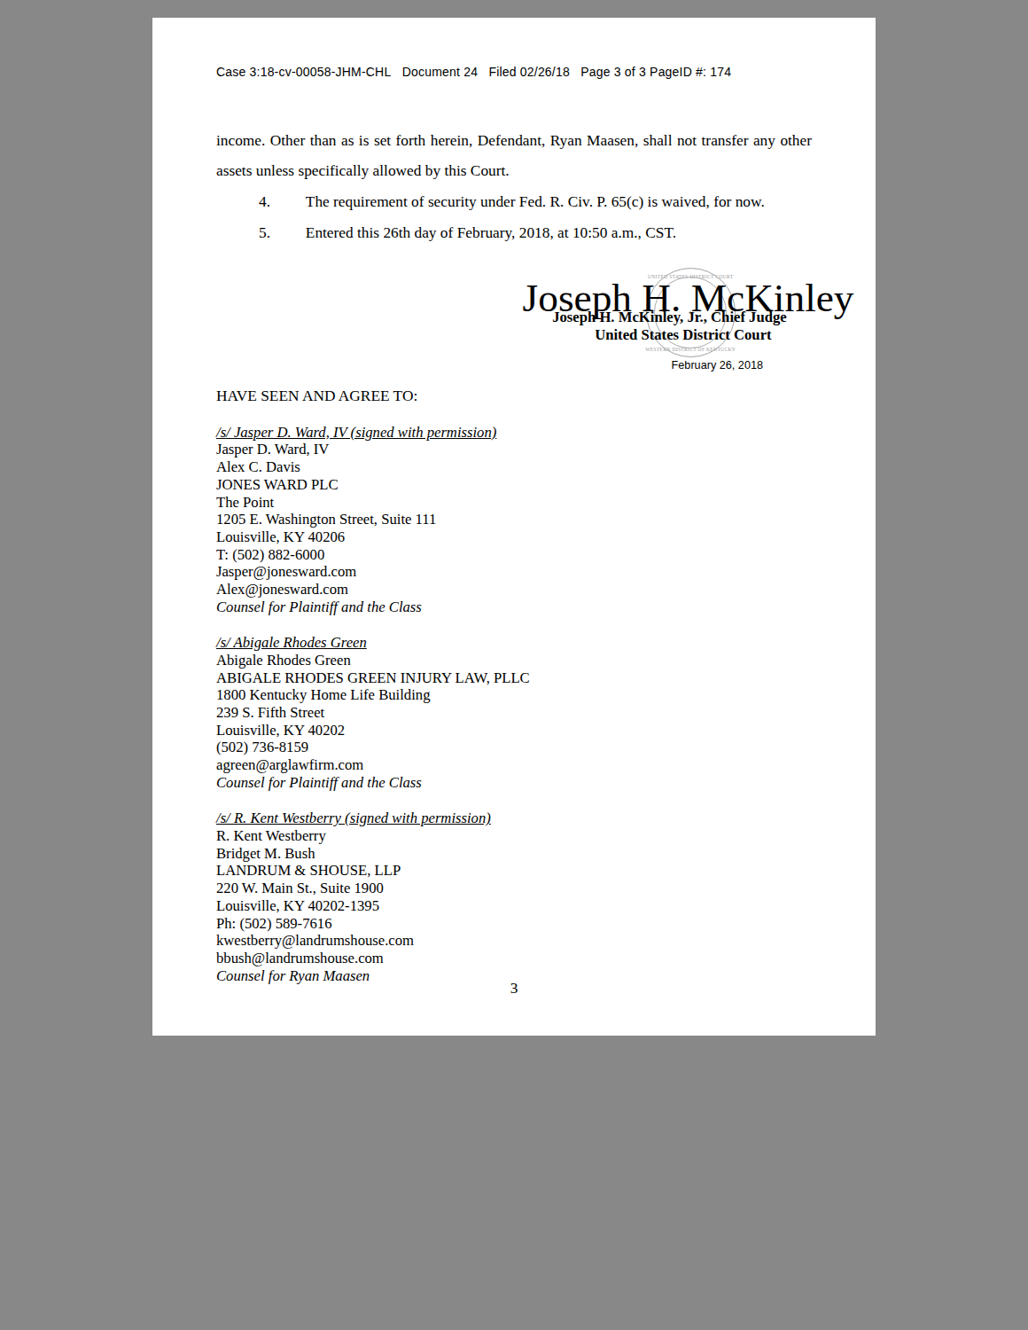Case 3:18-cv-00058-JHM-CHL Document 24 Filed 02/26/18 Page 3 of 3 PageID #: 174
income. Other than as is set forth herein, Defendant, Ryan Maasen, shall not transfer any other assets unless specifically allowed by this Court.
4. The requirement of security under Fed. R. Civ. P. 65(c) is waived, for now.
5. Entered this 26th day of February, 2018, at 10:50 a.m., CST.
UNITED STATES DISTRICT COURT ★ WESTERN DISTRICT OF KENTUCKY
Joseph H. McKinley
Joseph H. McKinley, Jr., Chief Judge
United States District Court
February 26, 2018
HAVE SEEN AND AGREE TO:
/s/ Jasper D. Ward, IV (signed with permission)
Jasper D. Ward, IV
Alex C. Davis
JONES WARD PLC
The Point
1205 E. Washington Street, Suite 111
Louisville, KY 40206
T: (502) 882-6000
Jasper@jonesward.com
Alex@jonesward.com
Counsel for Plaintiff and the Class
/s/ Abigale Rhodes Green
Abigale Rhodes Green
ABIGALE RHODES GREEN INJURY LAW, PLLC
1800 Kentucky Home Life Building
239 S. Fifth Street
Louisville, KY 40202
(502) 736-8159
agreen@arglawfirm.com
Counsel for Plaintiff and the Class
/s/ R. Kent Westberry (signed with permission)
R. Kent Westberry
Bridget M. Bush
LANDRUM & SHOUSE, LLP
220 W. Main St., Suite 1900
Louisville, KY 40202-1395
Ph: (502) 589-7616
kwestberry@landrumshouse.com
bbush@landrumshouse.com
Counsel for Ryan Maasen
3